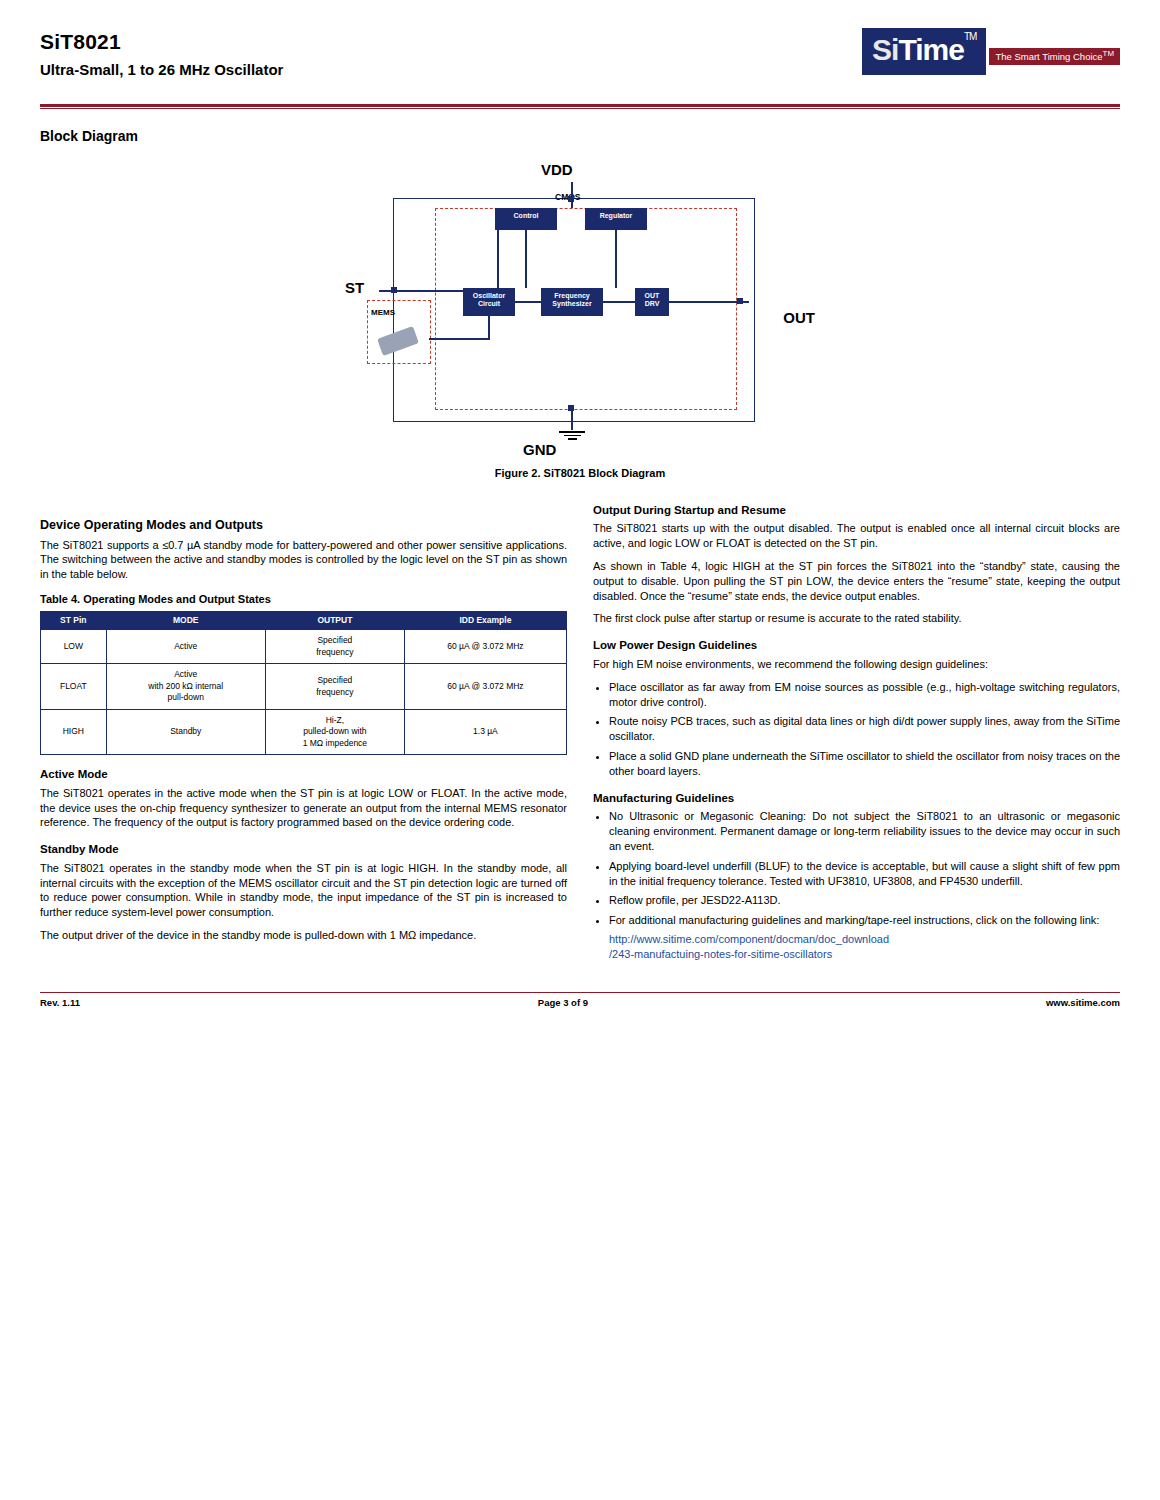SiT8021
Ultra-Small, 1 to 26 MHz Oscillator
Si TimeTM
The Smart Timing ChoiceTM
Block Diagram
VDD ST OUT GND
CMOS
Control
Regulator
Oscillator
Circuit
Frequency
Synthesizer
OUT
DRV
MEMS
Figure 2. SiT8021 Block Diagram
Device Operating Modes and Outputs
The SiT8021 supports a ≤0.7 µA standby mode for battery-powered and other power sensitive applications. The switching between the active and standby modes is controlled by the logic level on the ST pin as shown in the table below.
Table 4. Operating Modes and Output States
| ST Pin | MODE | OUTPUT | IDD Example |
| --- | --- | --- | --- |
| LOW | Active | Specified frequency | 60 µA @ 3.072 MHz |
| FLOAT | Active with 200 kΩ internal pull-down | Specified frequency | 60 µA @ 3.072 MHz |
| HIGH | Standby | Hi-Z, pulled-down with 1 MΩ impedence | 1.3 µA |
Active Mode
The SiT8021 operates in the active mode when the ST pin is at logic LOW or FLOAT. In the active mode, the device uses the on-chip frequency synthesizer to generate an output from the internal MEMS resonator reference. The frequency of the output is factory programmed based on the device ordering code.
Standby Mode
The SiT8021 operates in the standby mode when the ST pin is at logic HIGH. In the standby mode, all internal circuits with the exception of the MEMS oscillator circuit and the ST pin detection logic are turned off to reduce power consumption. While in standby mode, the input impedance of the ST pin is increased to further reduce system-level power consumption.
The output driver of the device in the standby mode is pulled-down with 1 MΩ impedance.
Output During Startup and Resume
The SiT8021 starts up with the output disabled. The output is enabled once all internal circuit blocks are active, and logic LOW or FLOAT is detected on the ST pin.
As shown in Table 4, logic HIGH at the ST pin forces the SiT8021 into the “standby” state, causing the output to disable. Upon pulling the ST pin LOW, the device enters the “resume” state, keeping the output disabled. Once the “resume” state ends, the device output enables.
The first clock pulse after startup or resume is accurate to the rated stability.
Low Power Design Guidelines
For high EM noise environments, we recommend the following design guidelines:
Place oscillator as far away from EM noise sources as possible (e.g., high-voltage switching regulators, motor drive control).
Route noisy PCB traces, such as digital data lines or high di/dt power supply lines, away from the SiTime oscillator.
Place a solid GND plane underneath the SiTime oscillator to shield the oscillator from noisy traces on the other board layers.
Manufacturing Guidelines
No Ultrasonic or Megasonic Cleaning: Do not subject the SiT8021 to an ultrasonic or megasonic cleaning environment. Permanent damage or long-term reliability issues to the device may occur in such an event.
Applying board-level underfill (BLUF) to the device is acceptable, but will cause a slight shift of few ppm in the initial frequency tolerance. Tested with UF3810, UF3808, and FP4530 underfill.
Reflow profile, per JESD22-A113D.
For additional manufacturing guidelines and marking/tape-reel instructions, click on the following link:
http://www.sitime.com/component/docman/doc_download
/243-manufactuing-notes-for-sitime-oscillators
Rev. 1.11 Page 3 of 9 www.sitime.com